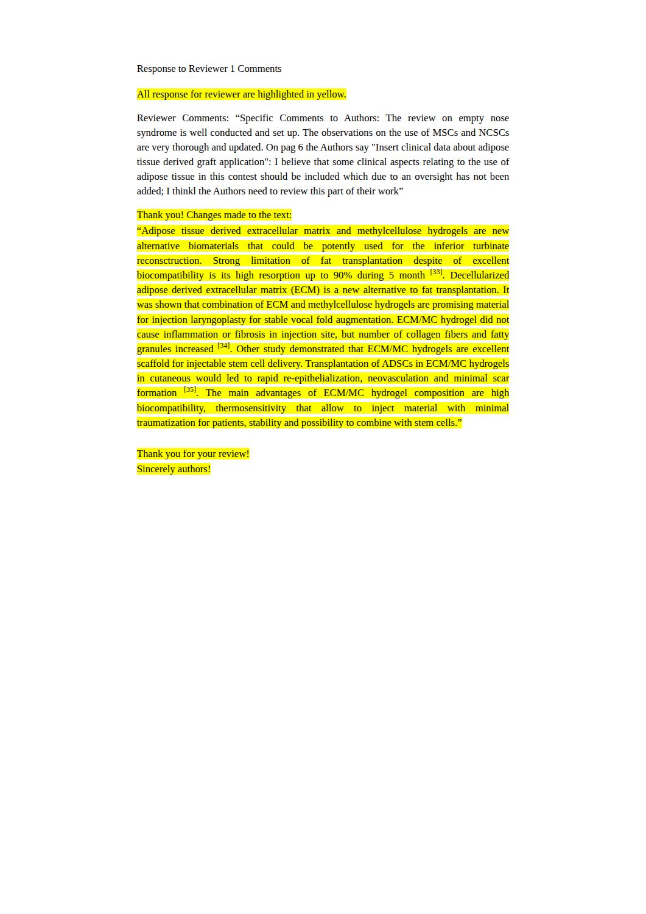Response to Reviewer 1 Comments
All response for reviewer are highlighted in yellow.
Reviewer Comments: “Specific Comments to Authors: The review on empty nose syndrome is well conducted and set up. The observations on the use of MSCs and NCSCs are very thorough and updated. On pag 6 the Authors say "Insert clinical data about adipose tissue derived graft application": I believe that some clinical aspects relating to the use of adipose tissue in this contest should be included which due to an oversight has not been added; I thinkl the Authors need to review this part of their work”
Thank you! Changes made to the text:
“Adipose tissue derived extracellular matrix and methylcellulose hydrogels are new alternative biomaterials that could be potently used for the inferior turbinate reconsctruction. Strong limitation of fat transplantation despite of excellent biocompatibility is its high resorption up to 90% during 5 month [33]. Decellularized adipose derived extracellular matrix (ECM) is a new alternative to fat transplantation. It was shown that combination of ECM and methylcellulose hydrogels are promising material for injection laryngoplasty for stable vocal fold augmentation. ECM/MC hydrogel did not cause inflammation or fibrosis in injection site, but number of collagen fibers and fatty granules increased [34]. Other study demonstrated that ECM/MC hydrogels are excellent scaffold for injectable stem cell delivery. Transplantation of ADSCs in ECM/MC hydrogels in cutaneous would led to rapid re-epithelialization, neovasculation and minimal scar formation [35]. The main advantages of ECM/MC hydrogel composition are high biocompatibility, thermosensitivity that allow to inject material with minimal traumatization for patients, stability and possibility to combine with stem cells.”
Thank you for your review!
Sincerely authors!